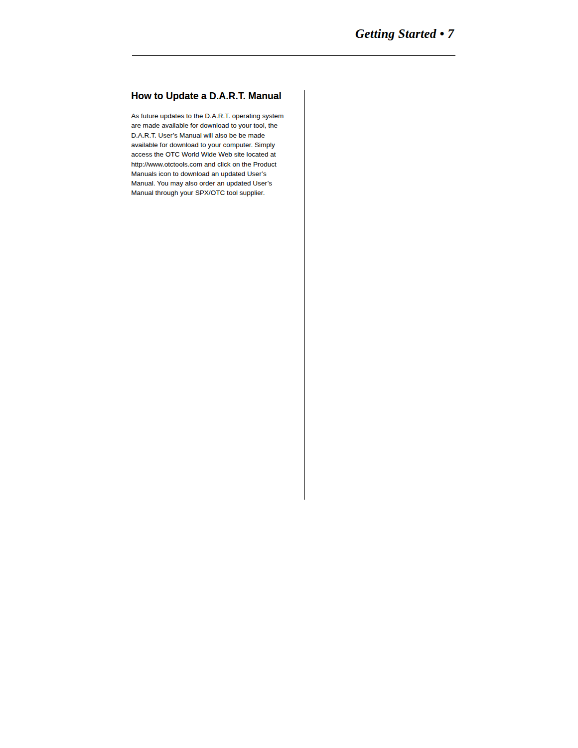Getting Started • 7
How to Update a D.A.R.T. Manual
As future updates to the D.A.R.T. operating system are made available for download to your tool, the D.A.R.T. User’s Manual will also be be made available for download to your computer. Simply access the OTC World Wide Web site located at http://www.otctools.com and click on the Product Manuals icon to download an updated User’s Manual. You may also order an updated User’s Manual through your SPX/OTC tool supplier.